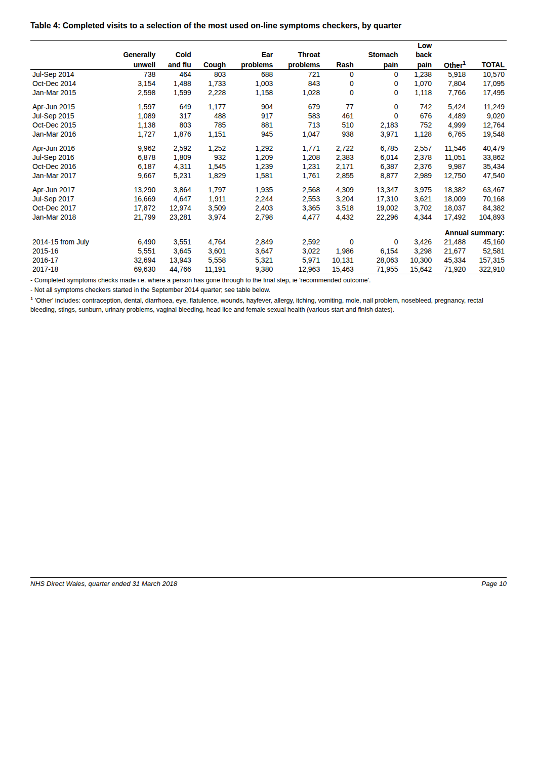Table 4: Completed visits to a selection of the most used on-line symptoms checkers, by quarter
| | | | | | | | | Low | | |
| --- | --- | --- | --- | --- | --- | --- | --- | --- | --- | --- |
| | Generally | Cold | | Ear | Throat | | Stomach | back | | |
| | unwell | and flu | Cough | problems | problems | Rash | pain | pain | Other 1 | TOTAL |
| Jul-Sep 2014 | 738 | 464 | 803 | 688 | 721 | 0 | 0 | 1,238 | 5,918 | 10,570 |
| Oct-Dec 2014 | 3,154 | 1,488 | 1,733 | 1,003 | 843 | 0 | 0 | 1,070 | 7,804 | 17,095 |
| Jan-Mar 2015 | 2,598 | 1,599 | 2,228 | 1,158 | 1,028 | 0 | 0 | 1,118 | 7,766 | 17,495 |
| Apr-Jun 2015 | 1,597 | 649 | 1,177 | 904 | 679 | 77 | 0 | 742 | 5,424 | 11,249 |
| Jul-Sep 2015 | 1,089 | 317 | 488 | 917 | 583 | 461 | 0 | 676 | 4,489 | 9,020 |
| Oct-Dec 2015 | 1,138 | 803 | 785 | 881 | 713 | 510 | 2,183 | 752 | 4,999 | 12,764 |
| Jan-Mar 2016 | 1,727 | 1,876 | 1,151 | 945 | 1,047 | 938 | 3,971 | 1,128 | 6,765 | 19,548 |
| Apr-Jun 2016 | 9,962 | 2,592 | 1,252 | 1,292 | 1,771 | 2,722 | 6,785 | 2,557 | 11,546 | 40,479 |
| Jul-Sep 2016 | 6,878 | 1,809 | 932 | 1,209 | 1,208 | 2,383 | 6,014 | 2,378 | 11,051 | 33,862 |
| Oct-Dec 2016 | 6,187 | 4,311 | 1,545 | 1,239 | 1,231 | 2,171 | 6,387 | 2,376 | 9,987 | 35,434 |
| Jan-Mar 2017 | 9,667 | 5,231 | 1,829 | 1,581 | 1,761 | 2,855 | 8,877 | 2,989 | 12,750 | 47,540 |
| Apr-Jun 2017 | 13,290 | 3,864 | 1,797 | 1,935 | 2,568 | 4,309 | 13,347 | 3,975 | 18,382 | 63,467 |
| Jul-Sep 2017 | 16,669 | 4,647 | 1,911 | 2,244 | 2,553 | 3,204 | 17,310 | 3,621 | 18,009 | 70,168 |
| Oct-Dec 2017 | 17,872 | 12,974 | 3,509 | 2,403 | 3,365 | 3,518 | 19,002 | 3,702 | 18,037 | 84,382 |
| Jan-Mar 2018 | 21,799 | 23,281 | 3,974 | 2,798 | 4,477 | 4,432 | 22,296 | 4,344 | 17,492 | 104,893 |
| Annual summary: |
| 2014-15 from July | 6,490 | 3,551 | 4,764 | 2,849 | 2,592 | 0 | 0 | 3,426 | 21,488 | 45,160 |
| 2015-16 | 5,551 | 3,645 | 3,601 | 3,647 | 3,022 | 1,986 | 6,154 | 3,298 | 21,677 | 52,581 |
| 2016-17 | 32,694 | 13,943 | 5,558 | 5,321 | 5,971 | 10,131 | 28,063 | 10,300 | 45,334 | 157,315 |
| 2017-18 | 69,630 | 44,766 | 11,191 | 9,380 | 12,963 | 15,463 | 71,955 | 15,642 | 71,920 | 322,910 |
- Completed symptoms checks made i.e. where a person has gone through to the final step, ie 'recommended outcome'.
- Not all symptoms checkers started in the September 2014 quarter; see table below.
1 'Other' includes: contraception, dental, diarrhoea, eye, flatulence, wounds, hayfever, allergy, itching, vomiting, mole, nail problem, nosebleed, pregnancy, rectal bleeding, stings, sunburn, urinary problems, vaginal bleeding, head lice and female sexual health (various start and finish dates).
NHS Direct Wales, quarter ended 31 March 2018 Page 10